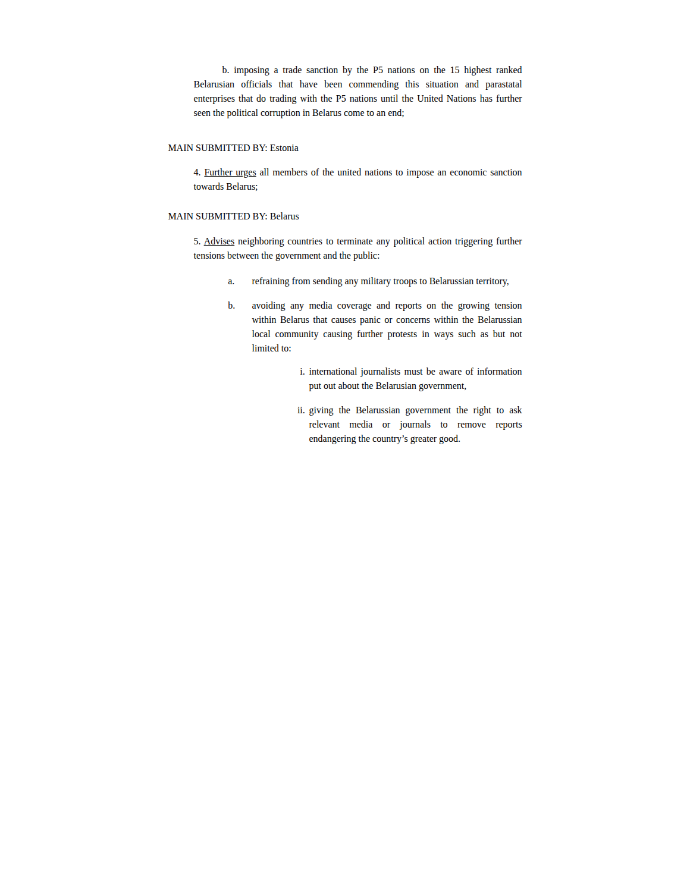b. imposing a trade sanction by the P5 nations on the 15 highest ranked Belarusian officials that have been commending this situation and parastatal enterprises that do trading with the P5 nations until the United Nations has further seen the political corruption in Belarus come to an end;
MAIN SUBMITTED BY: Estonia
4. Further urges all members of the united nations to impose an economic sanction towards Belarus;
MAIN SUBMITTED BY: Belarus
5. Advises neighboring countries to terminate any political action triggering further tensions between the government and the public:
a. refraining from sending any military troops to Belarussian territory,
b. avoiding any media coverage and reports on the growing tension within Belarus that causes panic or concerns within the Belarussian local community causing further protests in ways such as but not limited to:
i. international journalists must be aware of information put out about the Belarusian government,
ii. giving the Belarussian government the right to ask relevant media or journals to remove reports endangering the country’s greater good.